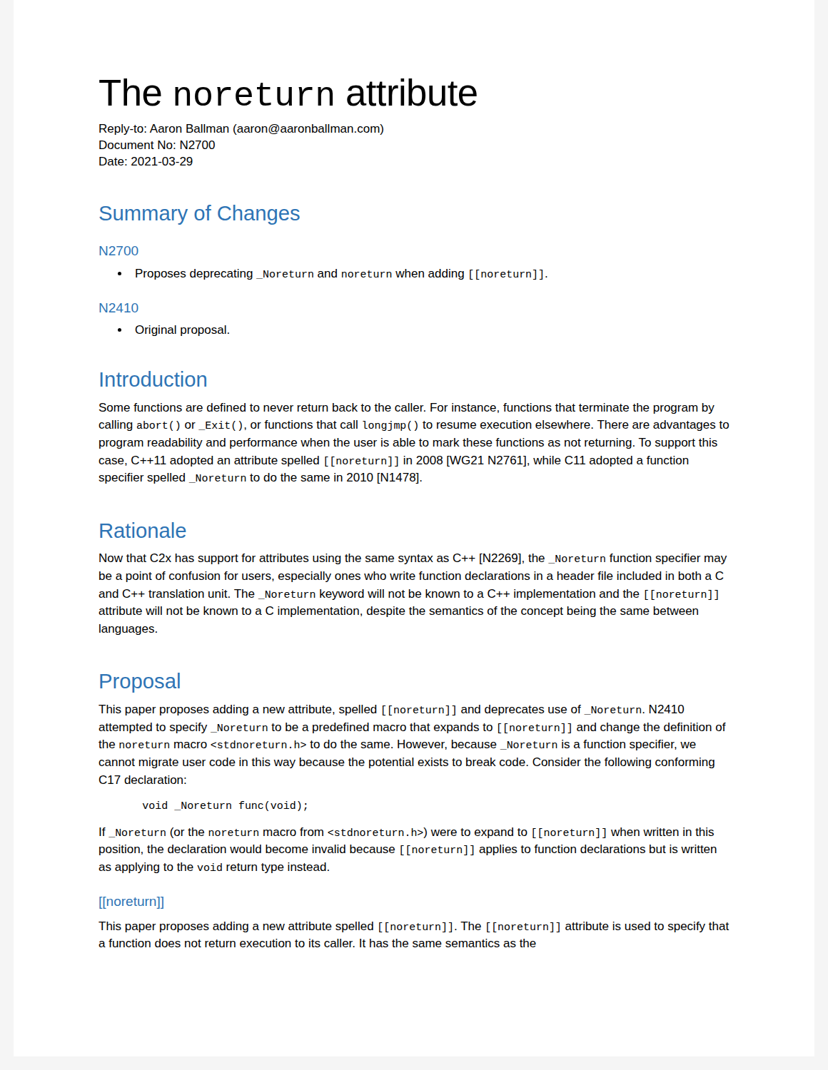The noreturn attribute
Reply-to: Aaron Ballman (aaron@aaronballman.com)
Document No: N2700
Date: 2021-03-29
Summary of Changes
N2700
Proposes deprecating _Noreturn and noreturn when adding [[noreturn]].
N2410
Original proposal.
Introduction
Some functions are defined to never return back to the caller. For instance, functions that terminate the program by calling abort() or _Exit(), or functions that call longjmp() to resume execution elsewhere. There are advantages to program readability and performance when the user is able to mark these functions as not returning. To support this case, C++11 adopted an attribute spelled [[noreturn]] in 2008 [WG21 N2761], while C11 adopted a function specifier spelled _Noreturn to do the same in 2010 [N1478].
Rationale
Now that C2x has support for attributes using the same syntax as C++ [N2269], the _Noreturn function specifier may be a point of confusion for users, especially ones who write function declarations in a header file included in both a C and C++ translation unit. The _Noreturn keyword will not be known to a C++ implementation and the [[noreturn]] attribute will not be known to a C implementation, despite the semantics of the concept being the same between languages.
Proposal
This paper proposes adding a new attribute, spelled [[noreturn]] and deprecates use of _Noreturn. N2410 attempted to specify _Noreturn to be a predefined macro that expands to [[noreturn]] and change the definition of the noreturn macro <stdnoreturn.h> to do the same. However, because _Noreturn is a function specifier, we cannot migrate user code in this way because the potential exists to break code. Consider the following conforming C17 declaration:
void _Noreturn func(void);
If _Noreturn (or the noreturn macro from <stdnoreturn.h>) were to expand to [[noreturn]] when written in this position, the declaration would become invalid because [[noreturn]] applies to function declarations but is written as applying to the void return type instead.
[[noreturn]]
This paper proposes adding a new attribute spelled [[noreturn]]. The [[noreturn]] attribute is used to specify that a function does not return execution to its caller. It has the same semantics as the